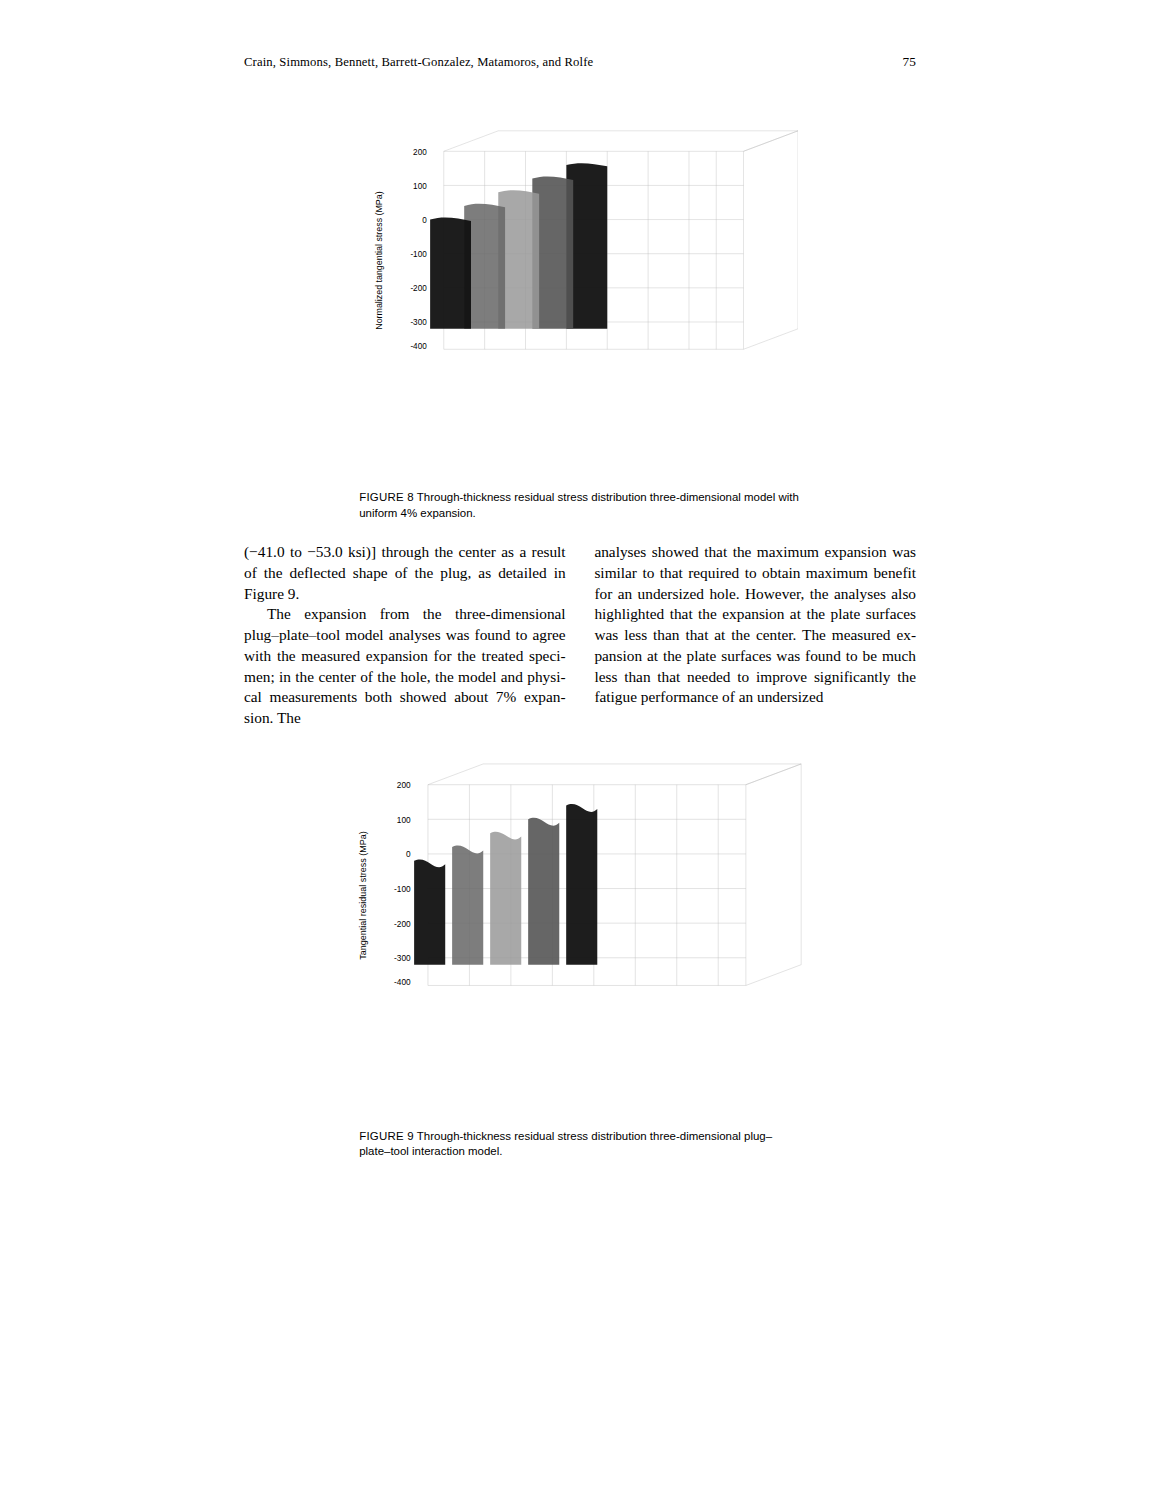Crain, Simmons, Bennett, Barrett-Gonzalez, Matamoros, and Rolfe 75
FIGURE 8 Through-thickness residual stress distribution three-dimensional model with uniform 4% expansion.
(−41.0 to −53.0 ksi)] through the center as a result of the deflected shape of the plug, as detailed in Figure 9.
The expansion from the three-dimensional plug–plate–tool model analyses was found to agree with the measured expansion for the treated specimen; in the center of the hole, the model and physical measurements both showed about 7% expansion. The
analyses showed that the maximum expansion was similar to that required to obtain maximum benefit for an undersized hole. However, the analyses also highlighted that the expansion at the plate surfaces was less than that at the center. The measured expansion at the plate surfaces was found to be much less than that needed to improve significantly the fatigue performance of an undersized
FIGURE 9 Through-thickness residual stress distribution three-dimensional plug–plate–tool interaction model.